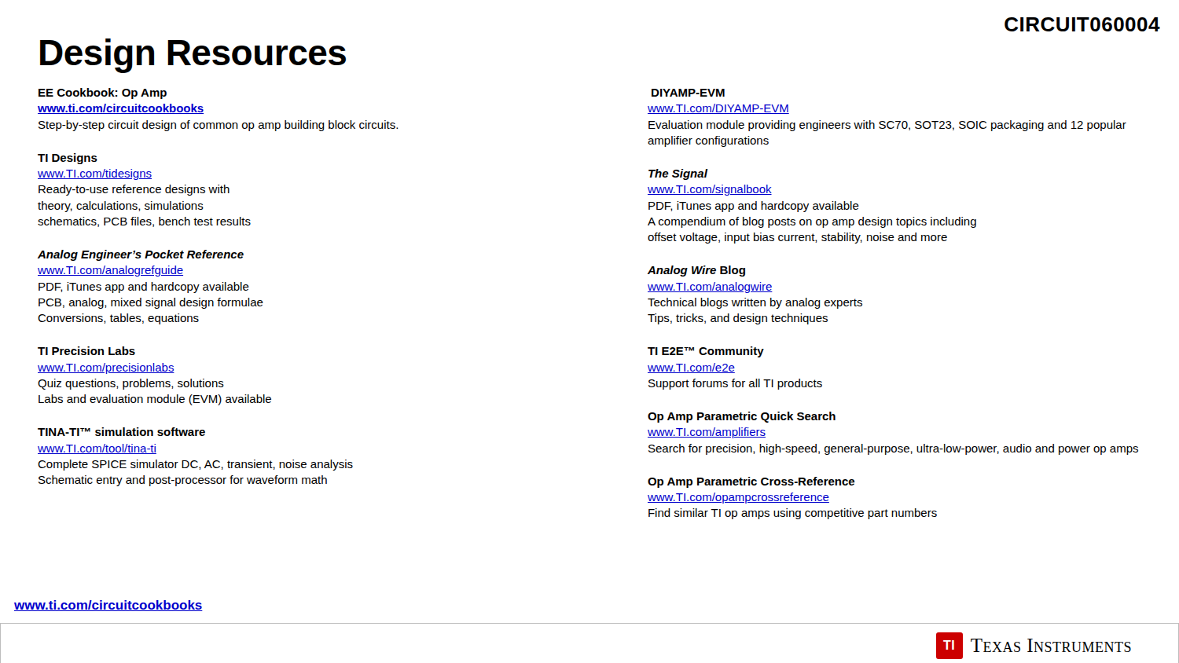CIRCUIT060004
Design Resources
EE Cookbook: Op Amp
www.ti.com/circuitcookbooks
Step-by-step circuit design of common op amp building block circuits.
TI Designs
www.TI.com/tidesigns
Ready-to-use reference designs with
theory, calculations, simulations
schematics, PCB files, bench test results
Analog Engineer’s Pocket Reference
www.TI.com/analogrefguide
PDF, iTunes app and hardcopy available
PCB, analog, mixed signal design formulae
Conversions, tables, equations
TI Precision Labs
www.TI.com/precisionlabs
Quiz questions, problems, solutions
Labs and evaluation module (EVM) available
TINA-TI™ simulation software
www.TI.com/tool/tina-ti
Complete SPICE simulator DC, AC, transient, noise analysis
Schematic entry and post-processor for waveform math
DIYAMP-EVM
www.TI.com/DIYAMP-EVM
Evaluation module providing engineers with SC70, SOT23, SOIC packaging and 12 popular amplifier configurations
The Signal
www.TI.com/signalbook
PDF, iTunes app and hardcopy available
A compendium of blog posts on op amp design topics including
offset voltage, input bias current, stability, noise and more
Analog Wire Blog
www.TI.com/analogwire
Technical blogs written by analog experts
Tips, tricks, and design techniques
TI E2E™ Community
www.TI.com/e2e
Support forums for all TI products
Op Amp Parametric Quick Search
www.TI.com/amplifiers
Search for precision, high-speed, general-purpose, ultra-low-power, audio and power op amps
Op Amp Parametric Cross-Reference
www.TI.com/opampcrossreference
Find similar TI op amps using competitive part numbers
www.ti.com/circuitcookbooks
Texas Instruments